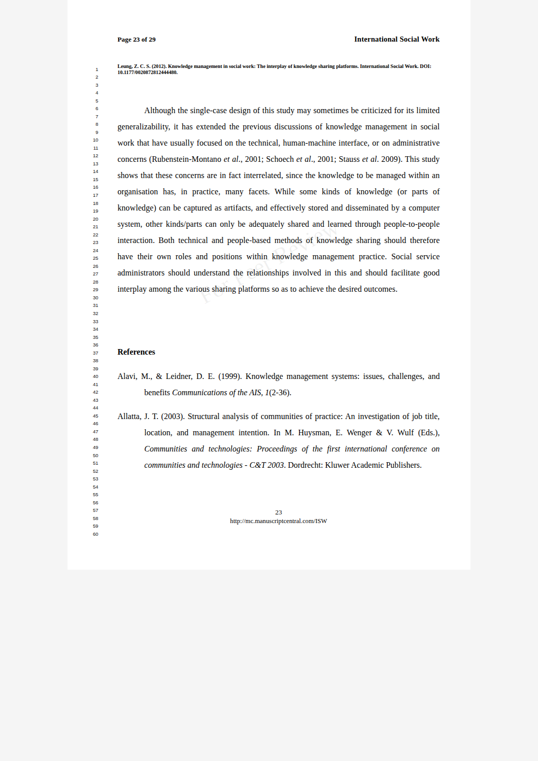12345 678910 1112131415 1617181920 2122232425 2627282930 3132333435 3637383940 4142434445 4647484950 5152535455 5657585960
Page 23 of 29
International Social Work
Leung, Z. C. S. (2012). Knowledge management in social work: The interplay of knowledge sharing platforms. International Social Work. DOI: 10.1177/0020872812444480.
For Peer Review
Although the single-case design of this study may sometimes be criticized for its limited generalizability, it has extended the previous discussions of knowledge management in social work that have usually focused on the technical, human-machine interface, or on administrative concerns (Rubenstein-Montano et al., 2001; Schoech et al., 2001; Stauss et al. 2009). This study shows that these concerns are in fact interrelated, since the knowledge to be managed within an organisation has, in practice, many facets. While some kinds of knowledge (or parts of knowledge) can be captured as artifacts, and effectively stored and disseminated by a computer system, other kinds/parts can only be adequately shared and learned through people-to-people interaction. Both technical and people-based methods of knowledge sharing should therefore have their own roles and positions within knowledge management practice. Social service administrators should understand the relationships involved in this and should facilitate good interplay among the various sharing platforms so as to achieve the desired outcomes.
References
Alavi, M., & Leidner, D. E. (1999). Knowledge management systems: issues, challenges, and benefits Communications of the AIS, 1(2-36).
Allatta, J. T. (2003). Structural analysis of communities of practice: An investigation of job title, location, and management intention. In M. Huysman, E. Wenger & V. Wulf (Eds.), Communities and technologies: Proceedings of the first international conference on communities and technologies - C&T 2003. Dordrecht: Kluwer Academic Publishers.
23
http://mc.manuscriptcentral.com/ISW